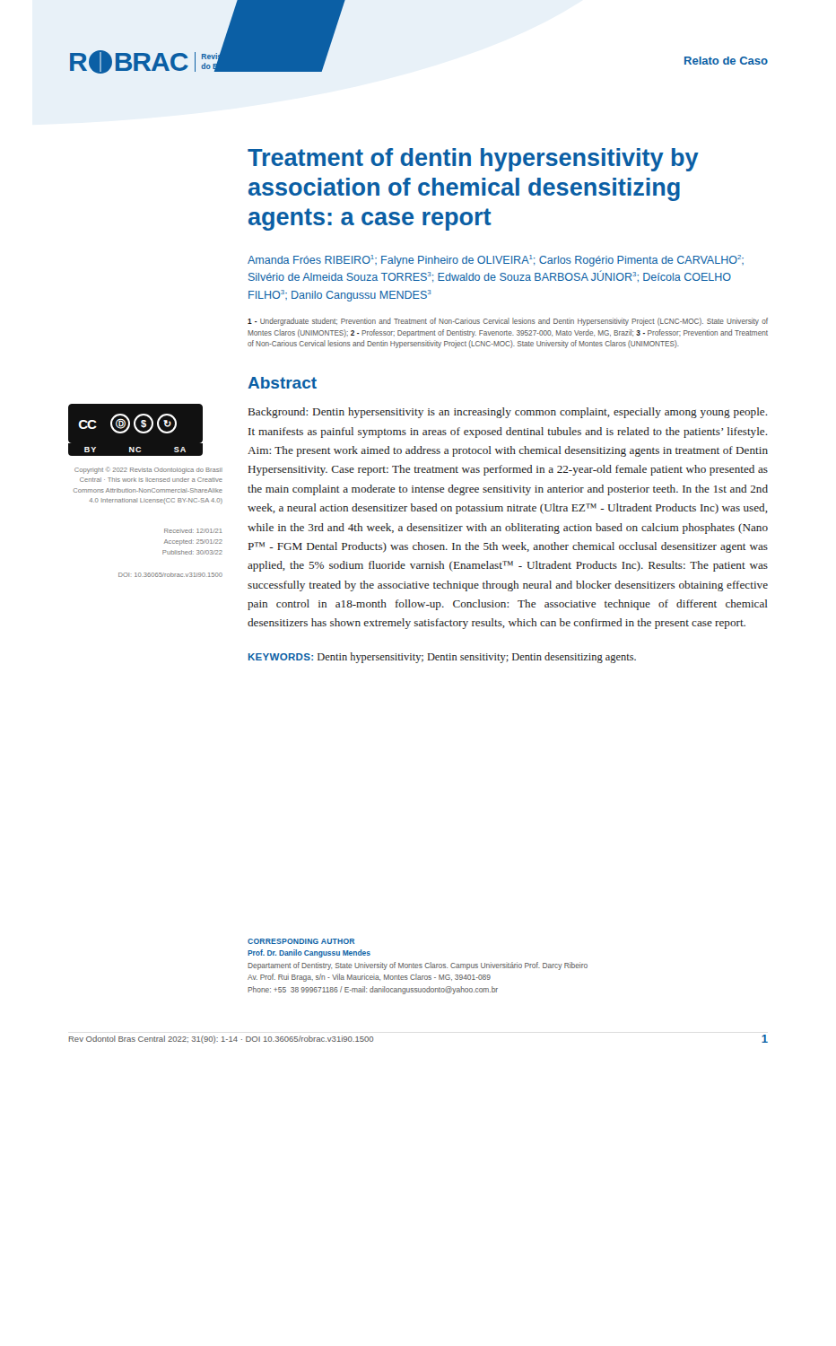R BRAC
Revista Odontológica
do Brasil Central
Relato de Caso
CC
Ⓓ$↻
BY NC SA
Copyright © 2022 Revista Odontológica do Brasil Central · This work is licensed under a Creative Commons Attribution-NonCommercial-ShareAlike 4.0 International License(CC BY-NC-SA 4.0)
Received: 12/01/21
Accepted: 25/01/22
Published: 30/03/22
DOI: 10.36065/robrac.v31i90.1500
Treatment of dentin hypersensitivity by association of chemical desensitizing agents: a case report
Amanda Fróes RIBEIRO1; Falyne Pinheiro de OLIVEIRA1; Carlos Rogério Pimenta de CARVALHO2; Silvério de Almeida Souza TORRES3; Edwaldo de Souza BARBOSA JÚNIOR3; Deícola COELHO FILHO3; Danilo Cangussu MENDES3
1 - Undergraduate student; Prevention and Treatment of Non-Carious Cervical lesions and Dentin Hypersensitivity Project (LCNC-MOC). State University of Montes Claros (UNIMONTES); 2 - Professor; Department of Dentistry. Favenorte. 39527-000, Mato Verde, MG, Brazil; 3 - Professor; Prevention and Treatment of Non-Carious Cervical lesions and Dentin Hypersensitivity Project (LCNC-MOC). State University of Montes Claros (UNIMONTES).
Abstract
Background: Dentin hypersensitivity is an increasingly common complaint, especially among young people. It manifests as painful symptoms in areas of exposed dentinal tubules and is related to the patients’ lifestyle. Aim: The present work aimed to address a protocol with chemical desensitizing agents in treatment of Dentin Hypersensitivity. Case report: The treatment was performed in a 22-year-old female patient who presented as the main complaint a moderate to intense degree sensitivity in anterior and posterior teeth. In the 1st and 2nd week, a neural action desensitizer based on potassium nitrate (Ultra EZ™ - Ultradent Products Inc) was used, while in the 3rd and 4th week, a desensitizer with an obliterating action based on calcium phosphates (Nano P™ - FGM Dental Products) was chosen. In the 5th week, another chemical occlusal desensitizer agent was applied, the 5% sodium fluoride varnish (Enamelast™ - Ultradent Products Inc). Results: The patient was successfully treated by the associative technique through neural and blocker desensitizers obtaining effective pain control in a18-month follow-up. Conclusion: The associative technique of different chemical desensitizers has shown extremely satisfactory results, which can be confirmed in the present case report.
KEYWORDS: Dentin hypersensitivity; Dentin sensitivity; Dentin desensitizing agents.
CORRESPONDING AUTHOR
Prof. Dr. Danilo Cangussu Mendes
Departament of Dentistry, State University of Montes Claros. Campus Universitário Prof. Darcy Ribeiro
Av. Prof. Rui Braga, s/n - Vila Mauriceia, Montes Claros - MG, 39401-089
Phone: +55 38 999671186 / E-mail: danilocangussuodonto@yahoo.com.br
Rev Odontol Bras Central 2022; 31(90): 1-14 · DOI 10.36065/robrac.v31i90.1500
1